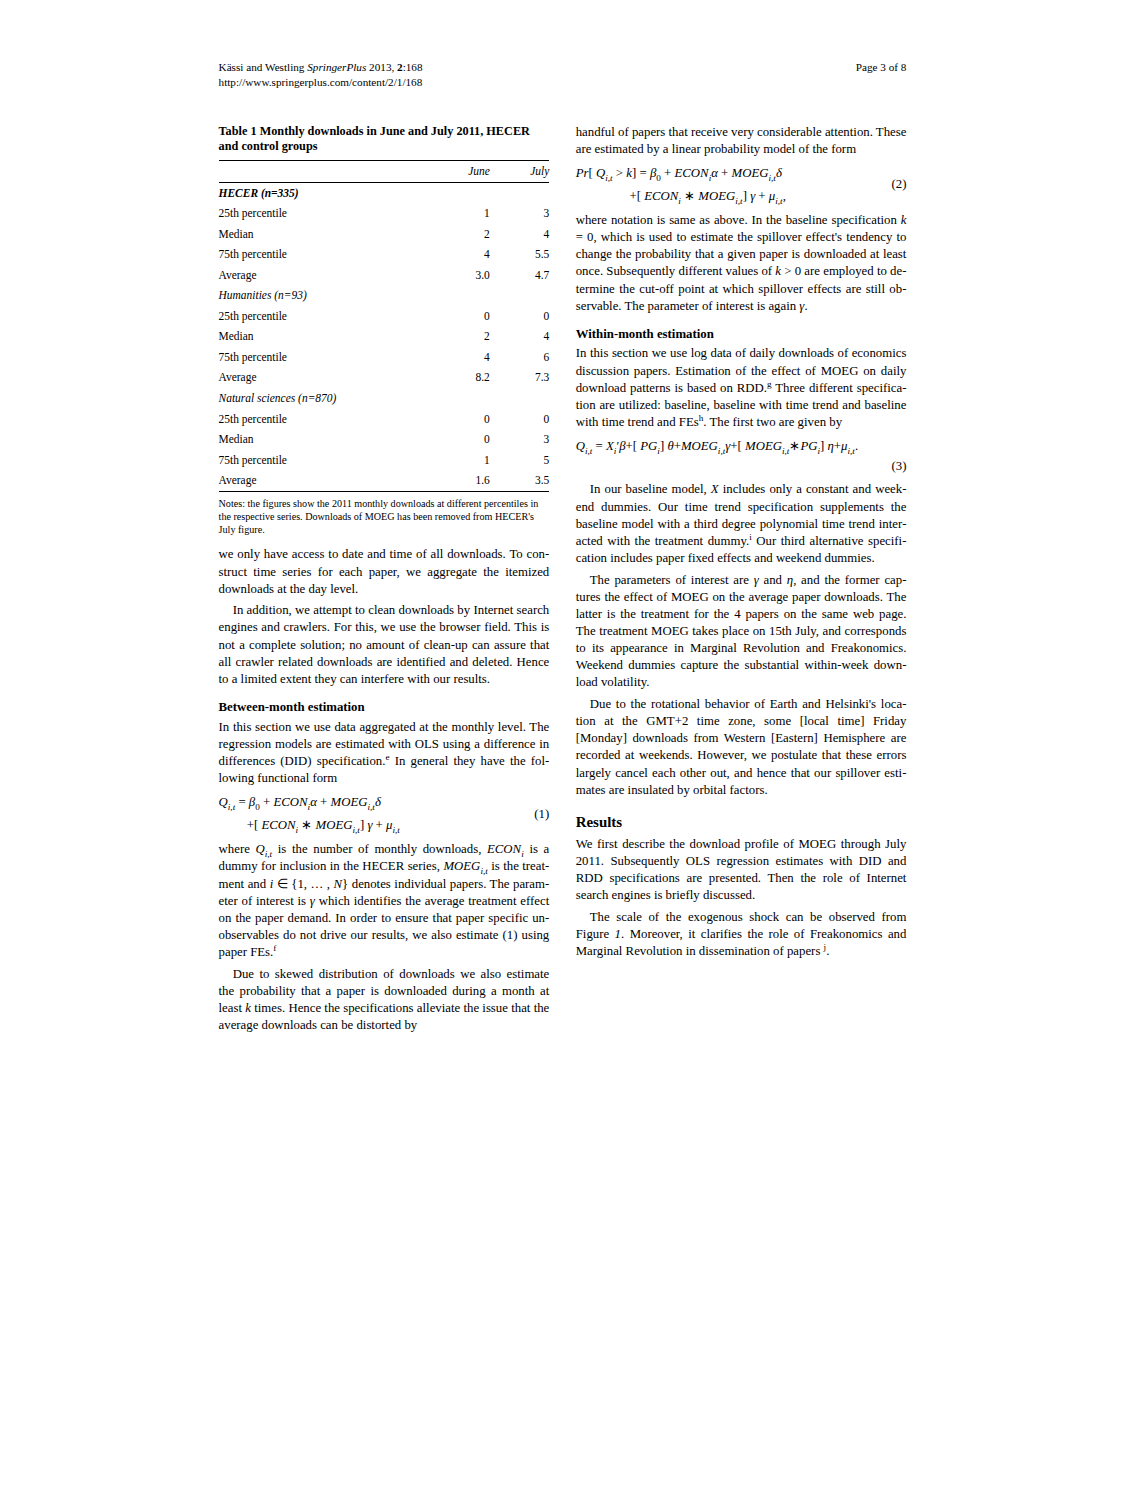Kässi and Westling SpringerPlus 2013, 2:168
http://www.springerplus.com/content/2/1/168
Page 3 of 8
Table 1 Monthly downloads in June and July 2011, HECER and control groups
| | June | July |
| --- | --- | --- |
| HECER (n=335) | | |
| 25th percentile | 1 | 3 |
| Median | 2 | 4 |
| 75th percentile | 4 | 5.5 |
| Average | 3.0 | 4.7 |
| Humanities (n=93) | | |
| 25th percentile | 0 | 0 |
| Median | 2 | 4 |
| 75th percentile | 4 | 6 |
| Average | 8.2 | 7.3 |
| Natural sciences (n=870) | | |
| 25th percentile | 0 | 0 |
| Median | 0 | 3 |
| 75th percentile | 1 | 5 |
| Average | 1.6 | 3.5 |
Notes: the figures show the 2011 monthly downloads at different percentiles in the respective series. Downloads of MOEG has been removed from HECER's July figure.
we only have access to date and time of all downloads. To construct time series for each paper, we aggregate the itemized downloads at the day level.
In addition, we attempt to clean downloads by Internet search engines and crawlers. For this, we use the browser field. This is not a complete solution; no amount of clean-up can assure that all crawler related downloads are identified and deleted. Hence to a limited extent they can interfere with our results.
Between-month estimation
In this section we use data aggregated at the monthly level. The regression models are estimated with OLS using a difference in differences (DID) specification.e In general they have the following functional form
Qi,t = β 0 + ECON iα + MOEG i,t δ
+[ ECON i ∗ MOEG i,t] γ + μi,t
(1)
where Qi,t is the number of monthly downloads, ECON i is a dummy for inclusion in the HECER series, MOEG i,t is the treatment and i ∈ {1, … , N} denotes individual papers. The parameter of interest is γ which identifies the average treatment effect on the paper demand. In order to ensure that paper specific unobservables do not drive our results, we also estimate (1) using paper FEs.f
Due to skewed distribution of downloads we also estimate the probability that a paper is downloaded during a month at least k times. Hence the specifications alleviate the issue that the average downloads can be distorted by
handful of papers that receive very considerable attention. These are estimated by a linear probability model of the form
Pr[ Qi,t > k] = β 0 + ECON iα + MOEG i,t δ
+[ ECON i ∗ MOEG i,t] γ + μi,t,
(2)
where notation is same as above. In the baseline specification k = 0, which is used to estimate the spillover effect's tendency to change the probability that a given paper is downloaded at least once. Subsequently different values of k > 0 are employed to determine the cut-off point at which spillover effects are still observable. The parameter of interest is again γ.
Within-month estimation
In this section we use log data of daily downloads of economics discussion papers. Estimation of the effect of MOEG on daily download patterns is based on RDD.g Three different specification are utilized: baseline, baseline with time trend and baseline with time trend and FEsh. The first two are given by
Qi,t = Xi′β+[ PG i] θ+MOEG i,t γ+[ MOEG i,t∗PG i] η+μi,t.
(3)
In our baseline model, X includes only a constant and weekend dummies. Our time trend specification supplements the baseline model with a third degree polynomial time trend interacted with the treatment dummy.i Our third alternative specification includes paper fixed effects and weekend dummies.
The parameters of interest are γ and η, and the former captures the effect of MOEG on the average paper downloads. The latter is the treatment for the 4 papers on the same web page. The treatment MOEG takes place on 15th July, and corresponds to its appearance in Marginal Revolution and Freakonomics. Weekend dummies capture the substantial within-week download volatility.
Due to the rotational behavior of Earth and Helsinki's location at the GMT+2 time zone, some [local time] Friday [Monday] downloads from Western [Eastern] Hemisphere are recorded at weekends. However, we postulate that these errors largely cancel each other out, and hence that our spillover estimates are insulated by orbital factors.
Results
We first describe the download profile of MOEG through July 2011. Subsequently OLS regression estimates with DID and RDD specifications are presented. Then the role of Internet search engines is briefly discussed.
The scale of the exogenous shock can be observed from Figure 1. Moreover, it clarifies the role of Freakonomics and Marginal Revolution in dissemination of papers j.